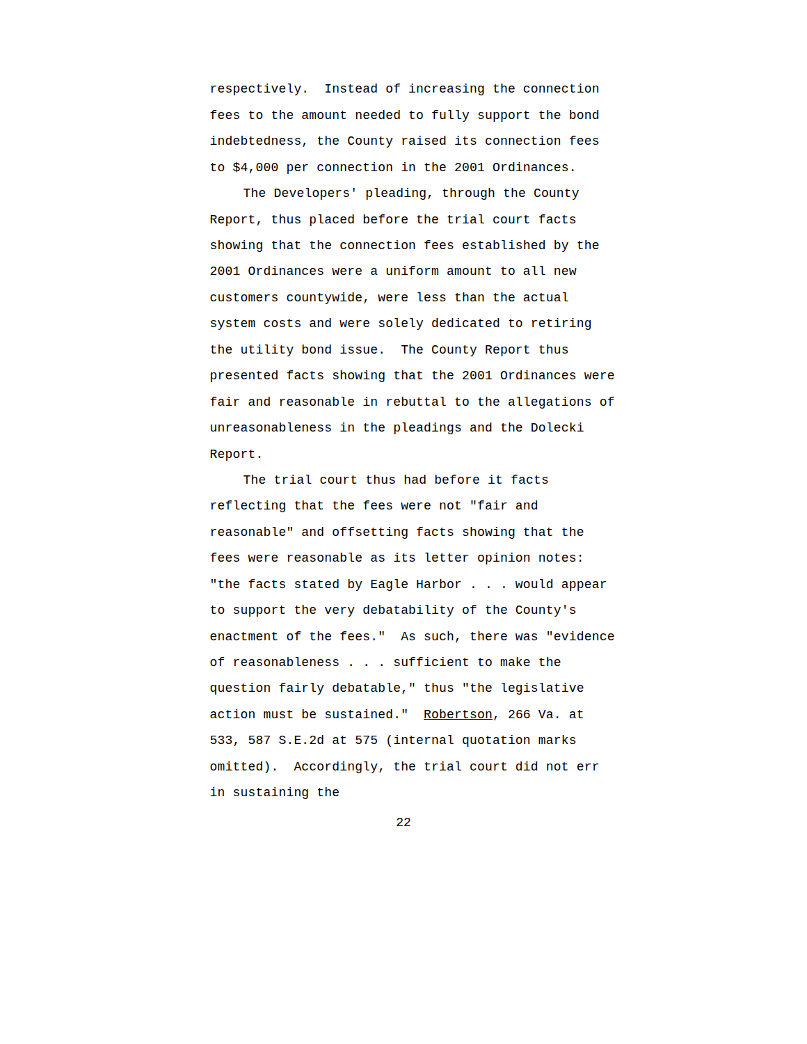respectively. Instead of increasing the connection fees to the amount needed to fully support the bond indebtedness, the County raised its connection fees to $4,000 per connection in the 2001 Ordinances.
The Developers' pleading, through the County Report, thus placed before the trial court facts showing that the connection fees established by the 2001 Ordinances were a uniform amount to all new customers countywide, were less than the actual system costs and were solely dedicated to retiring the utility bond issue. The County Report thus presented facts showing that the 2001 Ordinances were fair and reasonable in rebuttal to the allegations of unreasonableness in the pleadings and the Dolecki Report.
The trial court thus had before it facts reflecting that the fees were not "fair and reasonable" and offsetting facts showing that the fees were reasonable as its letter opinion notes: "the facts stated by Eagle Harbor . . . would appear to support the very debatability of the County's enactment of the fees." As such, there was "evidence of reasonableness . . . sufficient to make the question fairly debatable," thus "the legislative action must be sustained." Robertson, 266 Va. at 533, 587 S.E.2d at 575 (internal quotation marks omitted). Accordingly, the trial court did not err in sustaining the
22